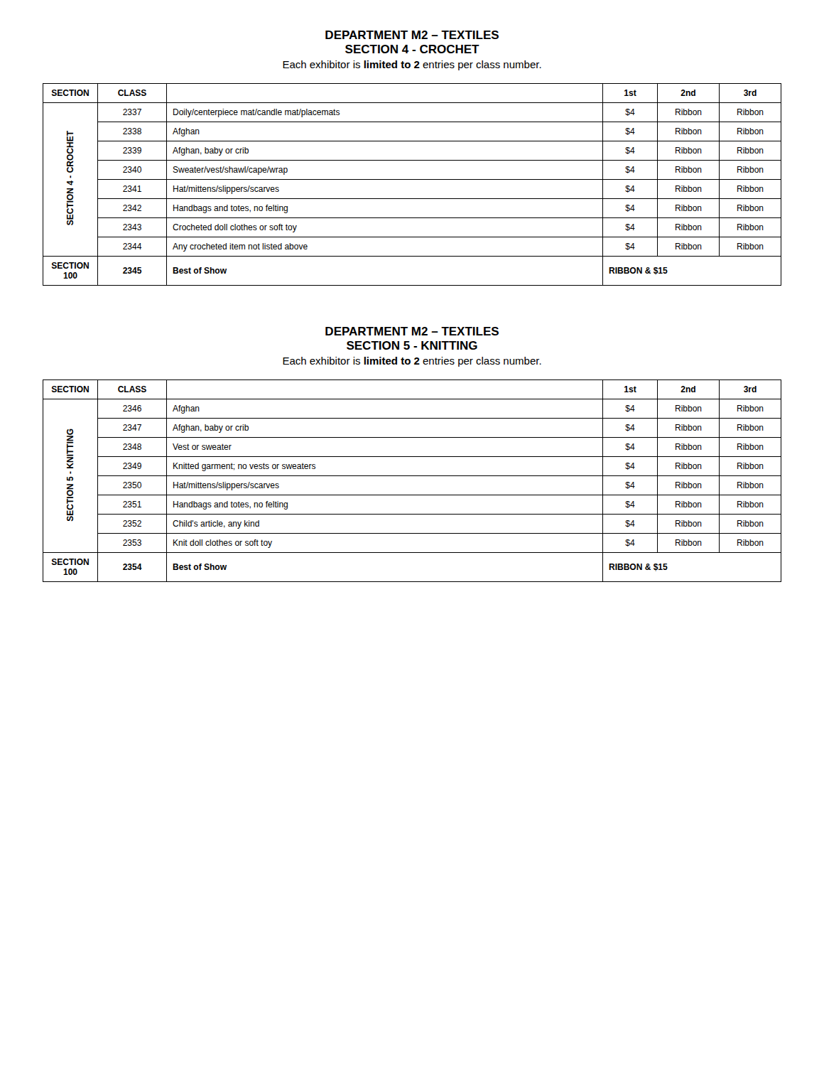DEPARTMENT M2 – TEXTILES
SECTION 4 - CROCHET
Each exhibitor is limited to 2 entries per class number.
| SECTION | CLASS | | 1st | 2nd | 3rd |
| --- | --- | --- | --- | --- | --- |
| SECTION 4 - CROCHET | 2337 | Doily/centerpiece mat/candle mat/placemats | $4 | Ribbon | Ribbon |
| 2338 | Afghan | $4 | Ribbon | Ribbon |
| 2339 | Afghan, baby or crib | $4 | Ribbon | Ribbon |
| 2340 | Sweater/vest/shawl/cape/wrap | $4 | Ribbon | Ribbon |
| 2341 | Hat/mittens/slippers/scarves | $4 | Ribbon | Ribbon |
| 2342 | Handbags and totes, no felting | $4 | Ribbon | Ribbon |
| 2343 | Crocheted doll clothes or soft toy | $4 | Ribbon | Ribbon |
| 2344 | Any crocheted item not listed above | $4 | Ribbon | Ribbon |
| SECTION 100 | 2345 | Best of Show | RIBBON & $15 |
DEPARTMENT M2 – TEXTILES
SECTION 5 - KNITTING
Each exhibitor is limited to 2 entries per class number.
| SECTION | CLASS | | 1st | 2nd | 3rd |
| --- | --- | --- | --- | --- | --- |
| SECTION 5 - KNITTING | 2346 | Afghan | $4 | Ribbon | Ribbon |
| 2347 | Afghan, baby or crib | $4 | Ribbon | Ribbon |
| 2348 | Vest or sweater | $4 | Ribbon | Ribbon |
| 2349 | Knitted garment; no vests or sweaters | $4 | Ribbon | Ribbon |
| 2350 | Hat/mittens/slippers/scarves | $4 | Ribbon | Ribbon |
| 2351 | Handbags and totes, no felting | $4 | Ribbon | Ribbon |
| 2352 | Child's article, any kind | $4 | Ribbon | Ribbon |
| 2353 | Knit doll clothes or soft toy | $4 | Ribbon | Ribbon |
| SECTION 100 | 2354 | Best of Show | RIBBON & $15 |